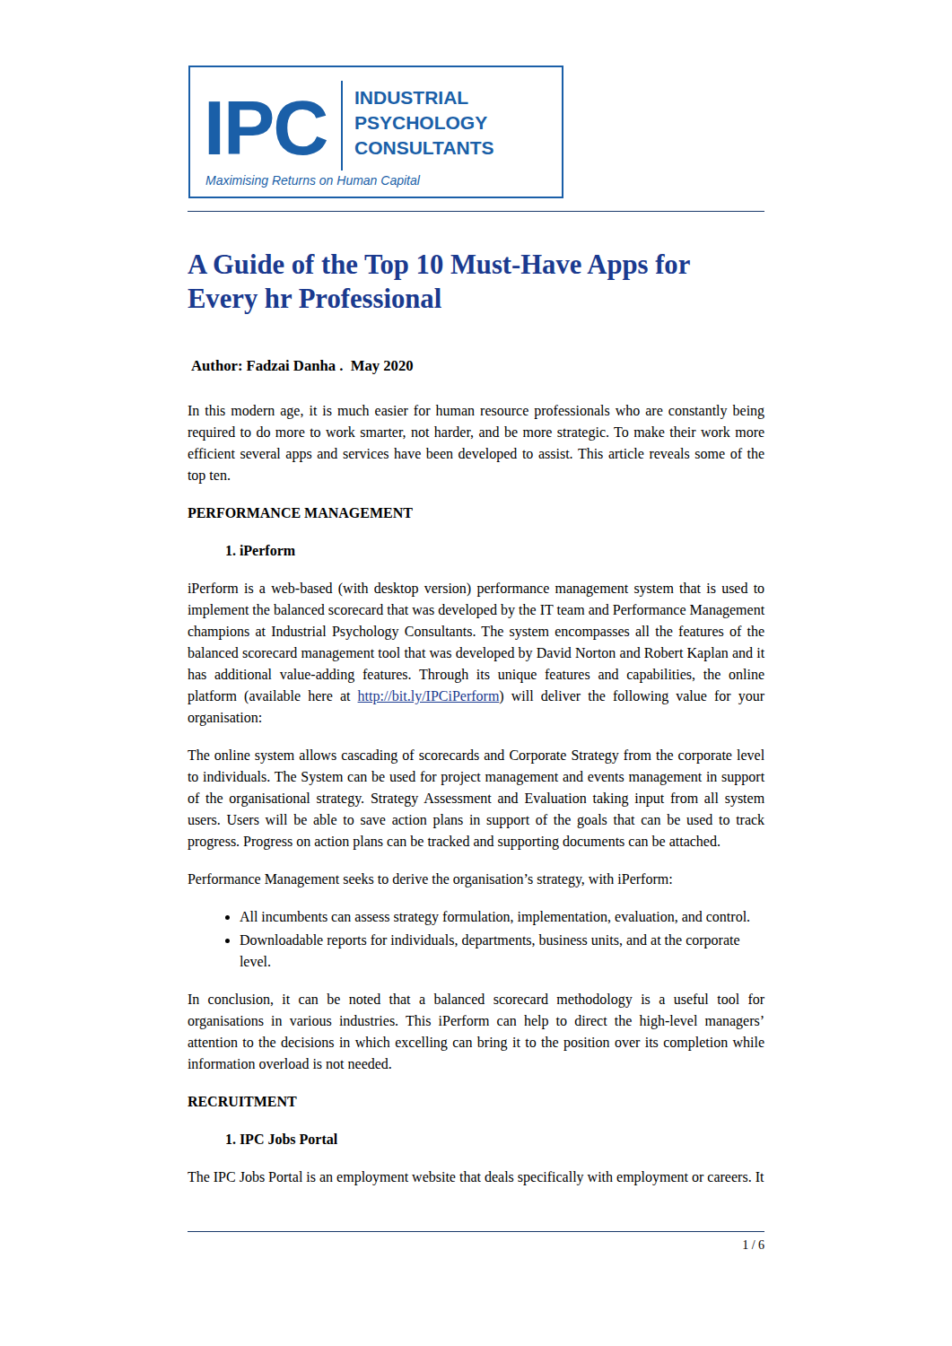IPC INDUSTRIAL PSYCHOLOGY CONSULTANTS Maximising Returns on Human Capital
A Guide of the Top 10 Must-Have Apps for Every hr Professional
Author: Fadzai Danha . May 2020
In this modern age, it is much easier for human resource professionals who are constantly being required to do more to work smarter, not harder, and be more strategic. To make their work more efficient several apps and services have been developed to assist. This article reveals some of the top ten.
Performance Management
iPerform
iPerform is a web-based (with desktop version) performance management system that is used to implement the balanced scorecard that was developed by the IT team and Performance Management champions at Industrial Psychology Consultants. The system encompasses all the features of the balanced scorecard management tool that was developed by David Norton and Robert Kaplan and it has additional value-adding features. Through its unique features and capabilities, the online platform (available here at http://bit.ly/IPCiPerform) will deliver the following value for your organisation:
The online system allows cascading of scorecards and Corporate Strategy from the corporate level to individuals. The System can be used for project management and events management in support of the organisational strategy. Strategy Assessment and Evaluation taking input from all system users. Users will be able to save action plans in support of the goals that can be used to track progress. Progress on action plans can be tracked and supporting documents can be attached.
Performance Management seeks to derive the organisation’s strategy, with iPerform:
All incumbents can assess strategy formulation, implementation, evaluation, and control.
Downloadable reports for individuals, departments, business units, and at the corporate level.
In conclusion, it can be noted that a balanced scorecard methodology is a useful tool for organisations in various industries. This iPerform can help to direct the high-level managers’ attention to the decisions in which excelling can bring it to the position over its completion while information overload is not needed.
Recruitment
IPC Jobs Portal
The IPC Jobs Portal is an employment website that deals specifically with employment or careers. It
1 / 6